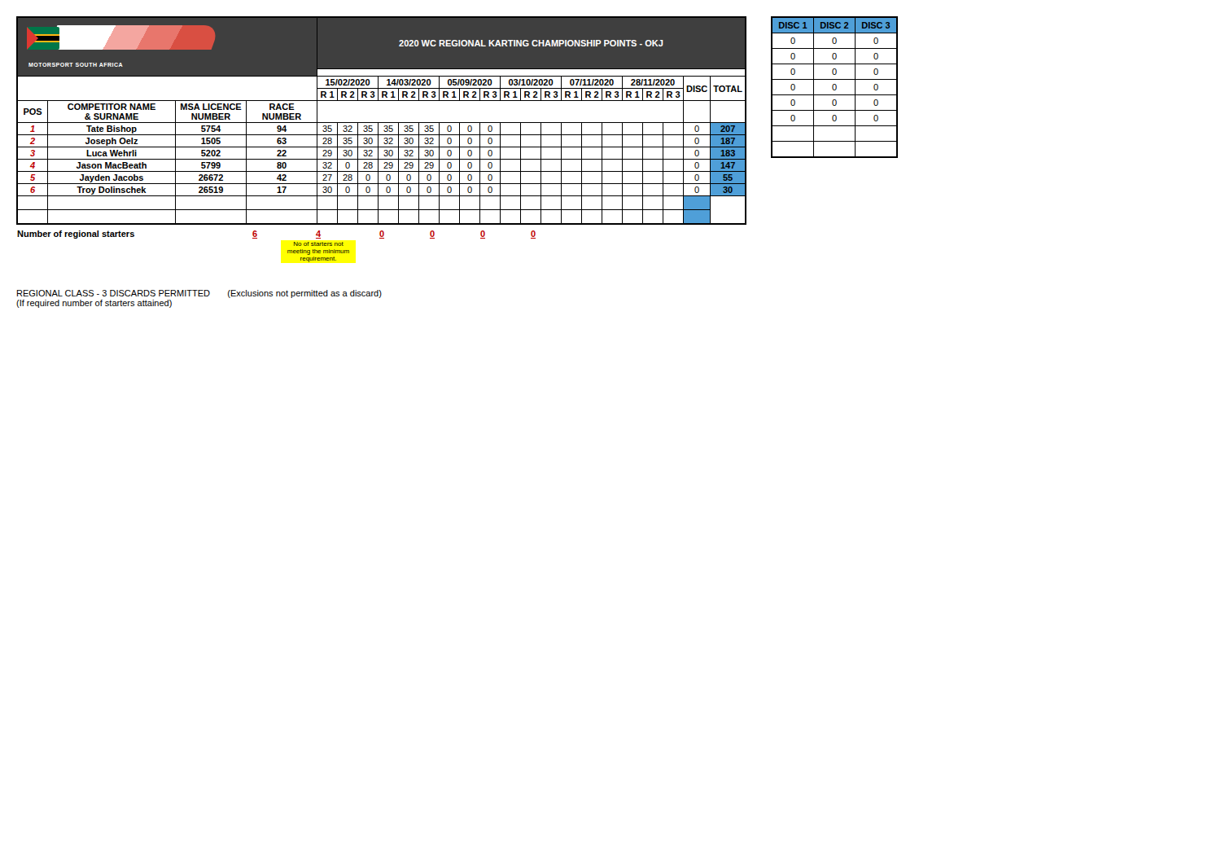| MOTORSPORT SOUTH AFRICA | 2020 WC REGIONAL KARTING CHAMPIONSHIP POINTS - OKJ |
| | 15/02/2020 | 14/03/2020 | 05/09/2020 | 03/10/2020 | 07/11/2020 | 28/11/2020 | DISC | TOTAL |
| R 1 | R 2 | R 3 | R 1 | R 2 | R 3 | R 1 | R 2 | R 3 | R 1 | R 2 | R 3 | R 1 | R 2 | R 3 | R 1 | R 2 | R 3 |
| POS | COMPETITOR NAME & SURNAME | MSA LICENCE NUMBER | RACE NUMBER | | | |
| 1 | Tate Bishop | 5754 | 94 | 35 | 32 | 35 | 35 | 35 | 35 | 0 | 0 | 0 | | | | | | | | | | 0 | 207 |
| 2 | Joseph Oelz | 1505 | 63 | 28 | 35 | 30 | 32 | 30 | 32 | 0 | 0 | 0 | | | | | | | | | | 0 | 187 |
| 3 | Luca Wehrli | 5202 | 22 | 29 | 30 | 32 | 30 | 32 | 30 | 0 | 0 | 0 | | | | | | | | | | 0 | 183 |
| 4 | Jason MacBeath | 5799 | 80 | 32 | 0 | 28 | 29 | 29 | 29 | 0 | 0 | 0 | | | | | | | | | | 0 | 147 |
| 5 | Jayden Jacobs | 26672 | 42 | 27 | 28 | 0 | 0 | 0 | 0 | 0 | 0 | 0 | | | | | | | | | | 0 | 55 |
| 6 | Troy Dolinschek | 26519 | 17 | 30 | 0 | 0 | 0 | 0 | 0 | 0 | 0 | 0 | | | | | | | | | | 0 | 30 |
| DISC 1 | DISC 2 | DISC 3 |
| --- | --- | --- |
| 0 | 0 | 0 |
| 0 | 0 | 0 |
| 0 | 0 | 0 |
| 0 | 0 | 0 |
| 0 | 0 | 0 |
| 0 | 0 | 0 |
| Number of regional starters | 6 | 4 | 0 | 0 | 0 | 0 |
| | | No of starters not meeting the minimum requirement. | | | | |
REGIONAL CLASS - 3 DISCARDS PERMITTED (Exclusions not permitted as a discard)
(If required number of starters attained)